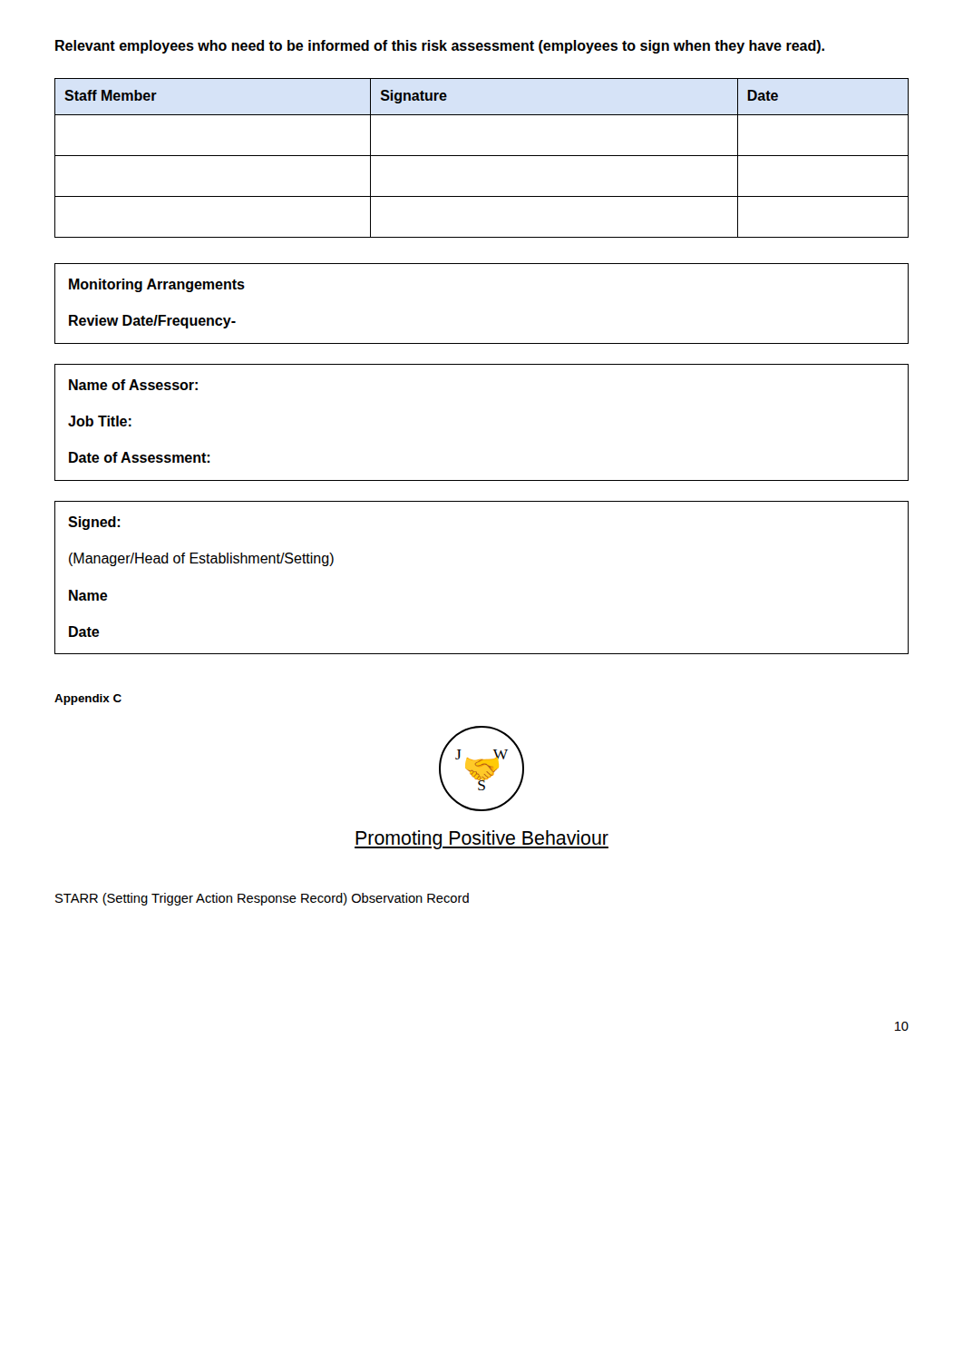Relevant employees who need to be informed of this risk assessment (employees to sign when they have read).
| Staff Member | Signature | Date |
| --- | --- | --- |
Monitoring Arrangements
Review Date/Frequency-
Name of Assessor:
Job Title:
Date of Assessment:
Signed:
(Manager/Head of Establishment/Setting)
Name
Date
Appendix C
J W S 🤝
Promoting Positive Behaviour
STARR (Setting Trigger Action Response Record) Observation Record
10